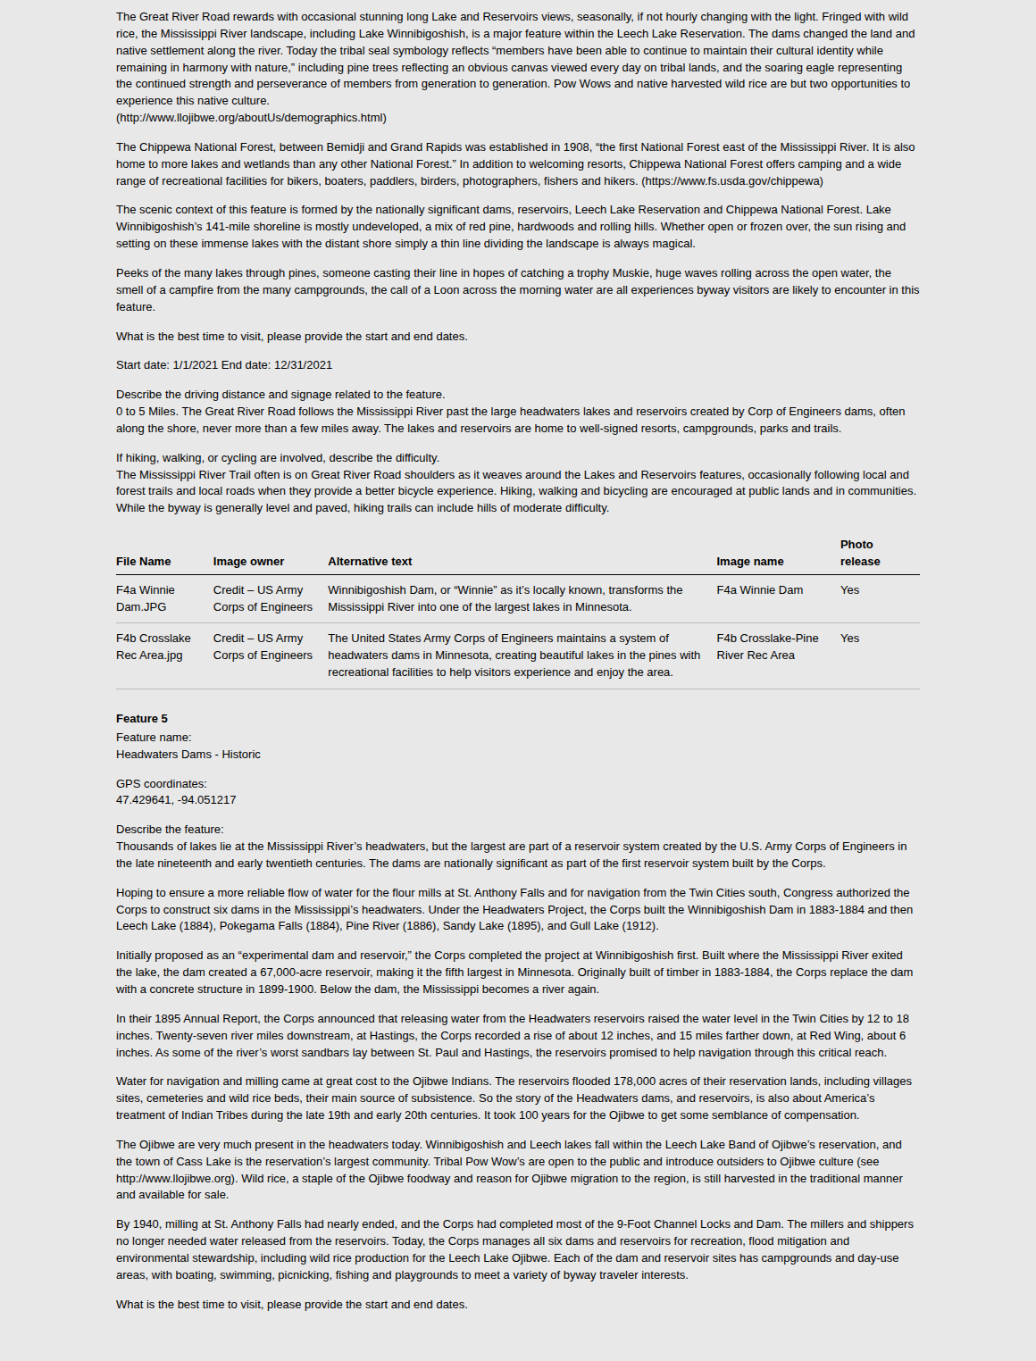The Great River Road rewards with occasional stunning long Lake and Reservoirs views, seasonally, if not hourly changing with the light. Fringed with wild rice, the Mississippi River landscape, including Lake Winnibigoshish, is a major feature within the Leech Lake Reservation. The dams changed the land and native settlement along the river. Today the tribal seal symbology reflects “members have been able to continue to maintain their cultural identity while remaining in harmony with nature,” including pine trees reflecting an obvious canvas viewed every day on tribal lands, and the soaring eagle representing the continued strength and perseverance of members from generation to generation. Pow Wows and native harvested wild rice are but two opportunities to experience this native culture.
(http://www.llojibwe.org/aboutUs/demographics.html)
The Chippewa National Forest, between Bemidji and Grand Rapids was established in 1908, “the first National Forest east of the Mississippi River. It is also home to more lakes and wetlands than any other National Forest.” In addition to welcoming resorts, Chippewa National Forest offers camping and a wide range of recreational facilities for bikers, boaters, paddlers, birders, photographers, fishers and hikers. (https://www.fs.usda.gov/chippewa)
The scenic context of this feature is formed by the nationally significant dams, reservoirs, Leech Lake Reservation and Chippewa National Forest. Lake Winnibigoshish’s 141-mile shoreline is mostly undeveloped, a mix of red pine, hardwoods and rolling hills. Whether open or frozen over, the sun rising and setting on these immense lakes with the distant shore simply a thin line dividing the landscape is always magical.
Peeks of the many lakes through pines, someone casting their line in hopes of catching a trophy Muskie, huge waves rolling across the open water, the smell of a campfire from the many campgrounds, the call of a Loon across the morning water are all experiences byway visitors are likely to encounter in this feature.
What is the best time to visit, please provide the start and end dates.
Start date: 1/1/2021 End date: 12/31/2021
Describe the driving distance and signage related to the feature.
0 to 5 Miles. The Great River Road follows the Mississippi River past the large headwaters lakes and reservoirs created by Corp of Engineers dams, often along the shore, never more than a few miles away. The lakes and reservoirs are home to well-signed resorts, campgrounds, parks and trails.
If hiking, walking, or cycling are involved, describe the difficulty.
The Mississippi River Trail often is on Great River Road shoulders as it weaves around the Lakes and Reservoirs features, occasionally following local and forest trails and local roads when they provide a better bicycle experience. Hiking, walking and bicycling are encouraged at public lands and in communities. While the byway is generally level and paved, hiking trails can include hills of moderate difficulty.
| File Name | Image owner | Alternative text | Image name | Photo release |
| --- | --- | --- | --- | --- |
| F4a Winnie Dam.JPG | Credit – US Army Corps of Engineers | Winnibigoshish Dam, or “Winnie” as it’s locally known, transforms the Mississippi River into one of the largest lakes in Minnesota. | F4a Winnie Dam | Yes |
| F4b Crosslake Rec Area.jpg | Credit – US Army Corps of Engineers | The United States Army Corps of Engineers maintains a system of headwaters dams in Minnesota, creating beautiful lakes in the pines with recreational facilities to help visitors experience and enjoy the area. | F4b Crosslake-Pine River Rec Area | Yes |
Feature 5
Feature name:
Headwaters Dams - Historic
GPS coordinates:
47.429641, -94.051217
Describe the feature:
Thousands of lakes lie at the Mississippi River’s headwaters, but the largest are part of a reservoir system created by the U.S. Army Corps of Engineers in the late nineteenth and early twentieth centuries. The dams are nationally significant as part of the first reservoir system built by the Corps.
Hoping to ensure a more reliable flow of water for the flour mills at St. Anthony Falls and for navigation from the Twin Cities south, Congress authorized the Corps to construct six dams in the Mississippi’s headwaters. Under the Headwaters Project, the Corps built the Winnibigoshish Dam in 1883-1884 and then Leech Lake (1884), Pokegama Falls (1884), Pine River (1886), Sandy Lake (1895), and Gull Lake (1912).
Initially proposed as an “experimental dam and reservoir,” the Corps completed the project at Winnibigoshish first. Built where the Mississippi River exited the lake, the dam created a 67,000-acre reservoir, making it the fifth largest in Minnesota. Originally built of timber in 1883-1884, the Corps replace the dam with a concrete structure in 1899-1900. Below the dam, the Mississippi becomes a river again.
In their 1895 Annual Report, the Corps announced that releasing water from the Headwaters reservoirs raised the water level in the Twin Cities by 12 to 18 inches. Twenty-seven river miles downstream, at Hastings, the Corps recorded a rise of about 12 inches, and 15 miles farther down, at Red Wing, about 6 inches. As some of the river’s worst sandbars lay between St. Paul and Hastings, the reservoirs promised to help navigation through this critical reach.
Water for navigation and milling came at great cost to the Ojibwe Indians. The reservoirs flooded 178,000 acres of their reservation lands, including villages sites, cemeteries and wild rice beds, their main source of subsistence. So the story of the Headwaters dams, and reservoirs, is also about America’s treatment of Indian Tribes during the late 19th and early 20th centuries. It took 100 years for the Ojibwe to get some semblance of compensation.
The Ojibwe are very much present in the headwaters today. Winnibigoshish and Leech lakes fall within the Leech Lake Band of Ojibwe’s reservation, and the town of Cass Lake is the reservation’s largest community. Tribal Pow Wow’s are open to the public and introduce outsiders to Ojibwe culture (see http://www.llojibwe.org). Wild rice, a staple of the Ojibwe foodway and reason for Ojibwe migration to the region, is still harvested in the traditional manner and available for sale.
By 1940, milling at St. Anthony Falls had nearly ended, and the Corps had completed most of the 9-Foot Channel Locks and Dam. The millers and shippers no longer needed water released from the reservoirs. Today, the Corps manages all six dams and reservoirs for recreation, flood mitigation and environmental stewardship, including wild rice production for the Leech Lake Ojibwe. Each of the dam and reservoir sites has campgrounds and day-use areas, with boating, swimming, picnicking, fishing and playgrounds to meet a variety of byway traveler interests.
What is the best time to visit, please provide the start and end dates.